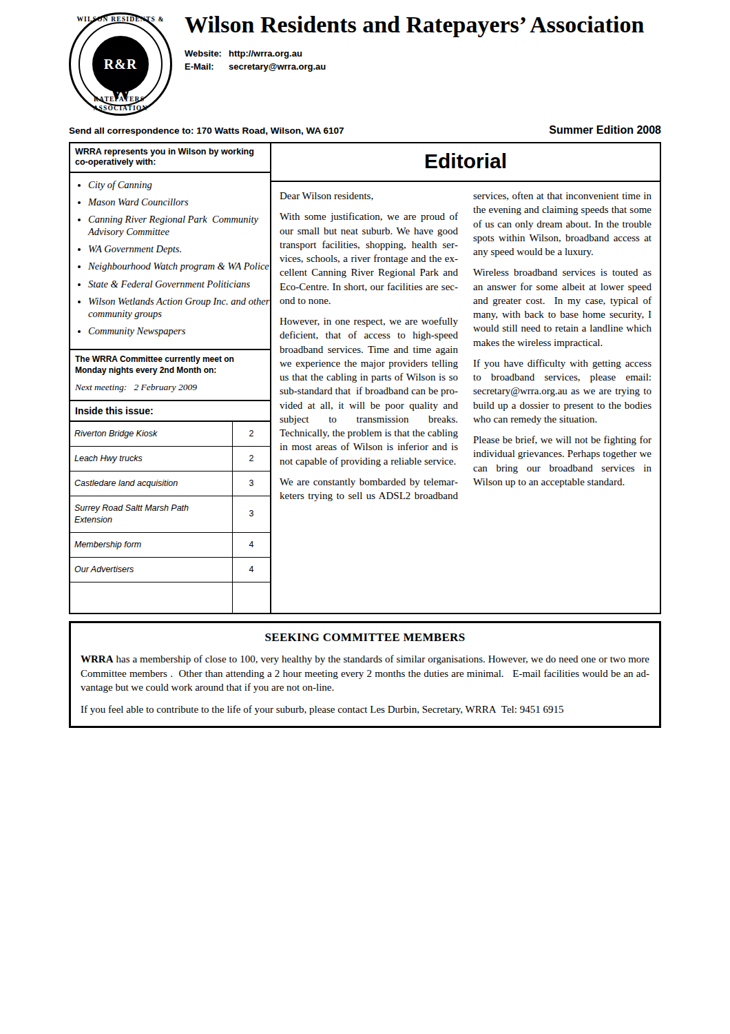Wilson Residents &
Ratepayers' Association
R&R
W
Wilson Residents and Ratepayers’ Association
| Website: | http://wrra.org.au |
| E-Mail: | secretary@wrra.org.au |
Send all correspondence to: 170 Watts Road, Wilson, WA 6107 Summer Edition 2008
WRRA represents you in Wilson by working co-operatively with:
City of Canning
Mason Ward Councillors
Canning River Regional Park Community Advisory Committee
WA Government Depts.
Neighbourhood Watch program & WA Police
State & Federal Government Politicians
Wilson Wetlands Action Group Inc. and other community groups
Community Newspapers
The WRRA Committee currently meet on Monday nights every 2nd Month on:
Next meeting: 2 February 2009
Inside this issue:
| Riverton Bridge Kiosk | 2 |
| Leach Hwy trucks | 2 |
| Castledare land acquisition | 3 |
| Surrey Road Saltt Marsh Path Extension | 3 |
| Membership form | 4 |
| Our Advertisers | 4 |
Editorial
Dear Wilson residents,
With some justification, we are proud of our small but neat suburb. We have good transport facilities, shopping, health services, schools, a river frontage and the excellent Canning River Regional Park and Eco-Centre. In short, our facilities are second to none.
However, in one respect, we are woefully deficient, that of access to high-speed broadband services. Time and time again we experience the major providers telling us that the cabling in parts of Wilson is so sub-standard that if broadband can be provided at all, it will be poor quality and subject to transmission breaks. Technically, the problem is that the cabling in most areas of Wilson is inferior and is not capable of providing a reliable service.
We are constantly bombarded by telemarketers trying to sell us ADSL2 broadband services, often at that inconvenient time in the evening and claiming speeds that some of us can only dream about. In the trouble spots within Wilson, broadband access at any speed would be a luxury.
Wireless broadband services is touted as an answer for some albeit at lower speed and greater cost. In my case, typical of many, with back to base home security, I would still need to retain a landline which makes the wireless impractical.
If you have difficulty with getting access to broadband services, please email: secretary@wrra.org.au as we are trying to build up a dossier to present to the bodies who can remedy the situation.
Please be brief, we will not be fighting for individual grievances. Perhaps together we can bring our broadband services in Wilson up to an acceptable standard.
SEEKING COMMITTEE MEMBERS
WRRA has a membership of close to 100, very healthy by the standards of similar organisations. However, we do need one or two more Committee members . Other than attending a 2 hour meeting every 2 months the duties are minimal. E-mail facilities would be an advantage but we could work around that if you are not on-line.
If you feel able to contribute to the life of your suburb, please contact Les Durbin, Secretary, WRRA Tel: 9451 6915